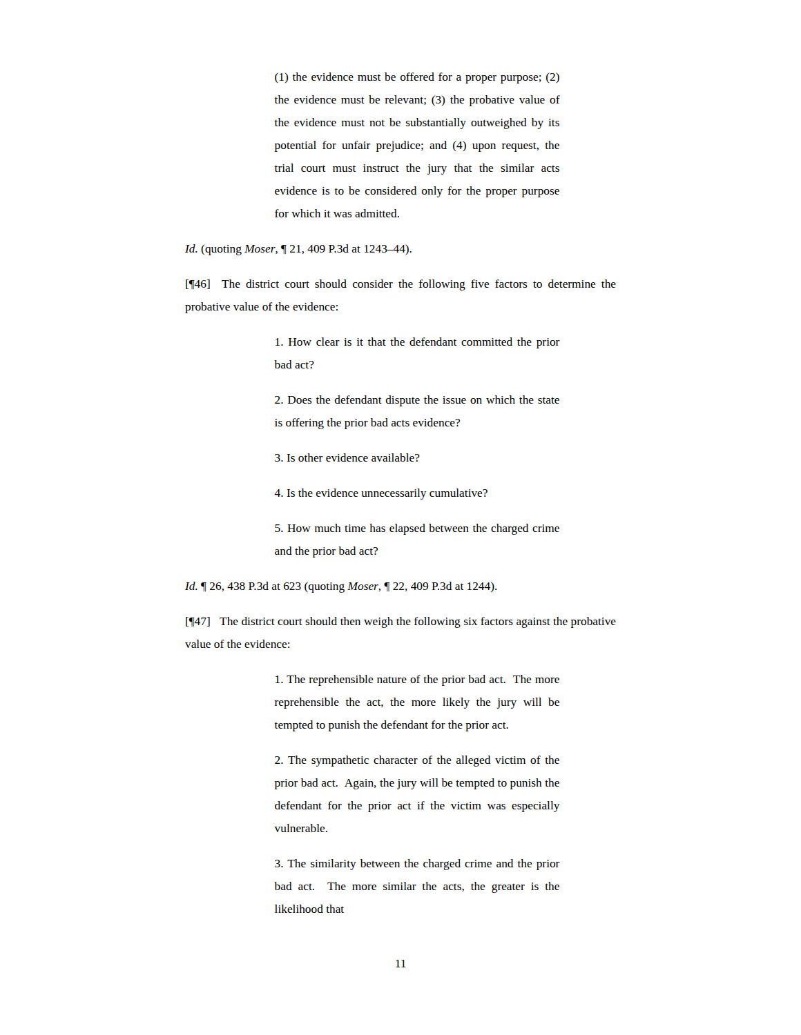(1) the evidence must be offered for a proper purpose; (2) the evidence must be relevant; (3) the probative value of the evidence must not be substantially outweighed by its potential for unfair prejudice; and (4) upon request, the trial court must instruct the jury that the similar acts evidence is to be considered only for the proper purpose for which it was admitted.
Id. (quoting Moser, ¶ 21, 409 P.3d at 1243–44).
[¶46] The district court should consider the following five factors to determine the probative value of the evidence:
1. How clear is it that the defendant committed the prior bad act?
2. Does the defendant dispute the issue on which the state is offering the prior bad acts evidence?
3. Is other evidence available?
4. Is the evidence unnecessarily cumulative?
5. How much time has elapsed between the charged crime and the prior bad act?
Id. ¶ 26, 438 P.3d at 623 (quoting Moser, ¶ 22, 409 P.3d at 1244).
[¶47] The district court should then weigh the following six factors against the probative value of the evidence:
1. The reprehensible nature of the prior bad act. The more reprehensible the act, the more likely the jury will be tempted to punish the defendant for the prior act.
2. The sympathetic character of the alleged victim of the prior bad act. Again, the jury will be tempted to punish the defendant for the prior act if the victim was especially vulnerable.
3. The similarity between the charged crime and the prior bad act. The more similar the acts, the greater is the likelihood that
11